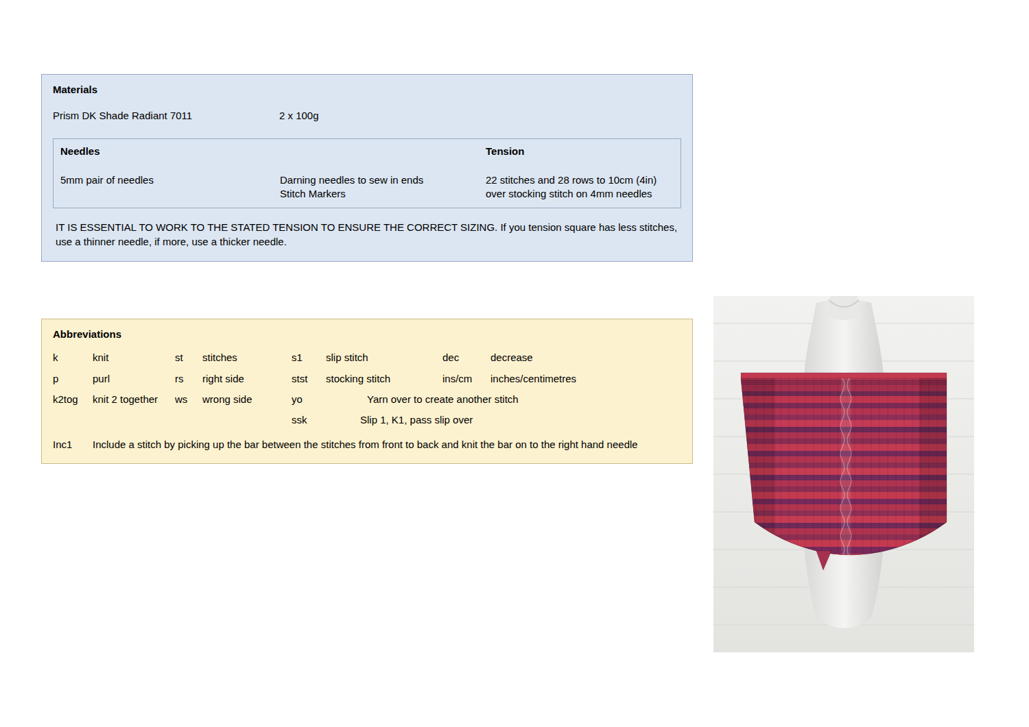Materials
Prism DK Shade Radiant 70112 x 100g
| Needles | | Tension |
| --- | --- | --- |
| 5mm pair of needles | Darning needles to sew in ends Stitch Markers | 22 stitches and 28 rows to 10cm (4in) over stocking stitch on 4mm needles |
IT IS ESSENTIAL TO WORK TO THE STATED TENSION TO ENSURE THE CORRECT SIZING. If you tension square has less stitches, use a thinner needle, if more, use a thicker needle.
Abbreviations
| k | knit | st | stitches | s1 | slip stitch | dec | decrease |
| p | purl | rs | right side | stst | stocking stitch | ins/cm | inches/centimetres |
| k2tog | knit 2 together | ws | wrong side | yo | Yarn over to create another stitch |
| | | | | ssk | Slip 1, K1, pass slip over |
Inc1 Include a stitch by picking up the bar between the stitches from front to back and knit the bar on to the right hand needle